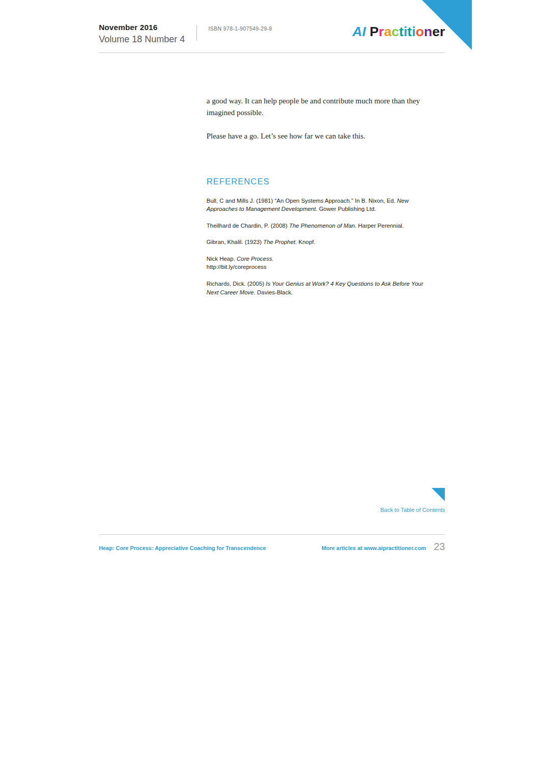November 2016
Volume 18 Number 4
ISBN 978-1-907549-29-8
AI Practitioner
a good way. It can help people be and contribute much more than they imagined possible.
Please have a go. Let’s see how far we can take this.
REFERENCES
Bull, C and Mills J. (1981) “An Open Systems Approach.” In B. Nixon, Ed. New Approaches to Management Development. Gower Publishing Ltd.
Theilhard de Chardin, P. (2008) The Phenomenon of Man. Harper Perennial.
Gibran, Khalil. (1923) The Prophet. Knopf.
Nick Heap. Core Process.
http://bit.ly/coreprocess
Richards, Dick. (2005) Is Your Genius at Work? 4 Key Questions to Ask Before Your Next Career Move. Davies-Black.
Back to Table of Contents
Heap: Core Process: Appreciative Coaching for Transcendence
More articles at www.aipractitioner.com 23